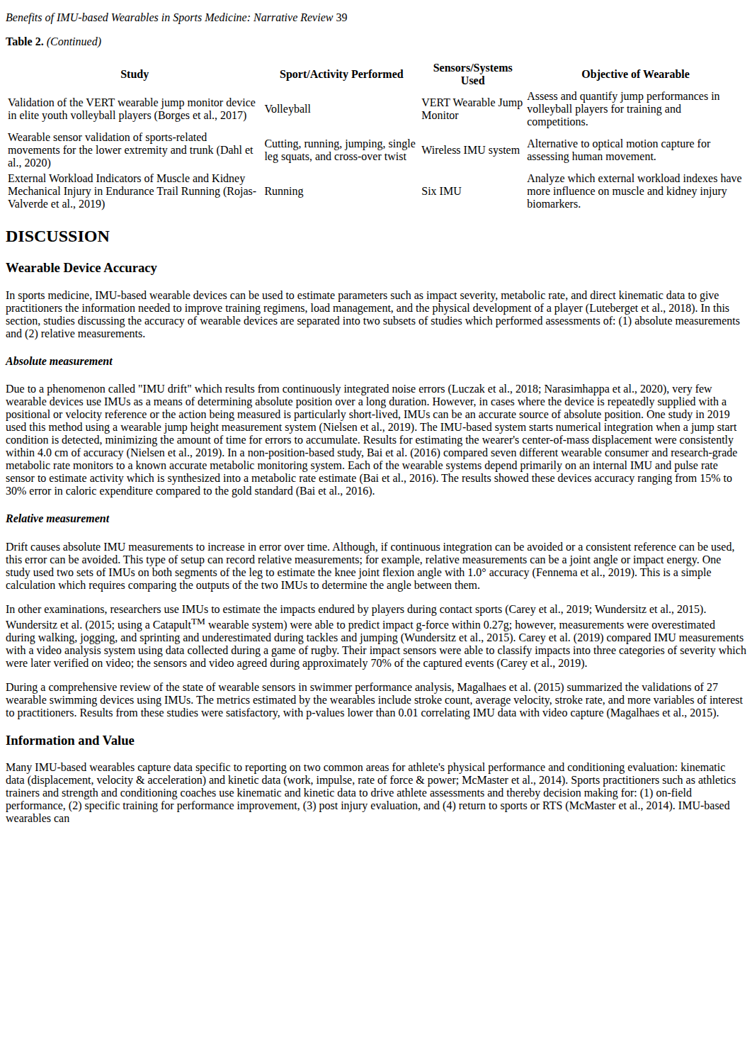Benefits of IMU-based Wearables in Sports Medicine: Narrative Review 39
Table 2. (Continued)
| Study | Sport/Activity Performed | Sensors/Systems Used | Objective of Wearable |
| --- | --- | --- | --- |
| Validation of the VERT wearable jump monitor device in elite youth volleyball players (Borges et al., 2017) | Volleyball | VERT Wearable Jump Monitor | Assess and quantify jump performances in volleyball players for training and competitions. |
| Wearable sensor validation of sports-related movements for the lower extremity and trunk (Dahl et al., 2020) | Cutting, running, jumping, single leg squats, and cross-over twist | Wireless IMU system | Alternative to optical motion capture for assessing human movement. |
| External Workload Indicators of Muscle and Kidney Mechanical Injury in Endurance Trail Running (Rojas-Valverde et al., 2019) | Running | Six IMU | Analyze which external workload indexes have more influence on muscle and kidney injury biomarkers. |
DISCUSSION
Wearable Device Accuracy
In sports medicine, IMU-based wearable devices can be used to estimate parameters such as impact severity, metabolic rate, and direct kinematic data to give practitioners the information needed to improve training regimens, load management, and the physical development of a player (Luteberget et al., 2018). In this section, studies discussing the accuracy of wearable devices are separated into two subsets of studies which performed assessments of: (1) absolute measurements and (2) relative measurements.
Absolute measurement
Due to a phenomenon called "IMU drift" which results from continuously integrated noise errors (Luczak et al., 2018; Narasimhappa et al., 2020), very few wearable devices use IMUs as a means of determining absolute position over a long duration. However, in cases where the device is repeatedly supplied with a positional or velocity reference or the action being measured is particularly short-lived, IMUs can be an accurate source of absolute position. One study in 2019 used this method using a wearable jump height measurement system (Nielsen et al., 2019). The IMU-based system starts numerical integration when a jump start condition is detected, minimizing the amount of time for errors to accumulate. Results for estimating the wearer's center-of-mass displacement were consistently within 4.0 cm of accuracy (Nielsen et al., 2019). In a non-position-based study, Bai et al. (2016) compared seven different wearable consumer and research-grade metabolic rate monitors to a known accurate metabolic monitoring system. Each of the wearable systems depend primarily on an internal IMU and pulse rate sensor to estimate activity which is synthesized into a metabolic rate estimate (Bai et al., 2016). The results showed these devices accuracy ranging from 15% to 30% error in caloric expenditure compared to the gold standard (Bai et al., 2016).
Relative measurement
Drift causes absolute IMU measurements to increase in error over time. Although, if continuous integration can be avoided or a consistent reference can be used, this error can be avoided. This type of setup can record relative measurements; for example, relative measurements can be a joint angle or impact energy. One study used two sets of IMUs on both segments of the leg to estimate the knee joint flexion angle with 1.0° accuracy (Fennema et al., 2019). This is a simple calculation which requires comparing the outputs of the two IMUs to determine the angle between them.
In other examinations, researchers use IMUs to estimate the impacts endured by players during contact sports (Carey et al., 2019; Wundersitz et al., 2015). Wundersitz et al. (2015; using a CatapultTM wearable system) were able to predict impact g-force within 0.27g; however, measurements were overestimated during walking, jogging, and sprinting and underestimated during tackles and jumping (Wundersitz et al., 2015). Carey et al. (2019) compared IMU measurements with a video analysis system using data collected during a game of rugby. Their impact sensors were able to classify impacts into three categories of severity which were later verified on video; the sensors and video agreed during approximately 70% of the captured events (Carey et al., 2019).
During a comprehensive review of the state of wearable sensors in swimmer performance analysis, Magalhaes et al. (2015) summarized the validations of 27 wearable swimming devices using IMUs. The metrics estimated by the wearables include stroke count, average velocity, stroke rate, and more variables of interest to practitioners. Results from these studies were satisfactory, with p-values lower than 0.01 correlating IMU data with video capture (Magalhaes et al., 2015).
Information and Value
Many IMU-based wearables capture data specific to reporting on two common areas for athlete's physical performance and conditioning evaluation: kinematic data (displacement, velocity & acceleration) and kinetic data (work, impulse, rate of force & power; McMaster et al., 2014). Sports practitioners such as athletics trainers and strength and conditioning coaches use kinematic and kinetic data to drive athlete assessments and thereby decision making for: (1) on-field performance, (2) specific training for performance improvement, (3) post injury evaluation, and (4) return to sports or RTS (McMaster et al., 2014). IMU-based wearables can